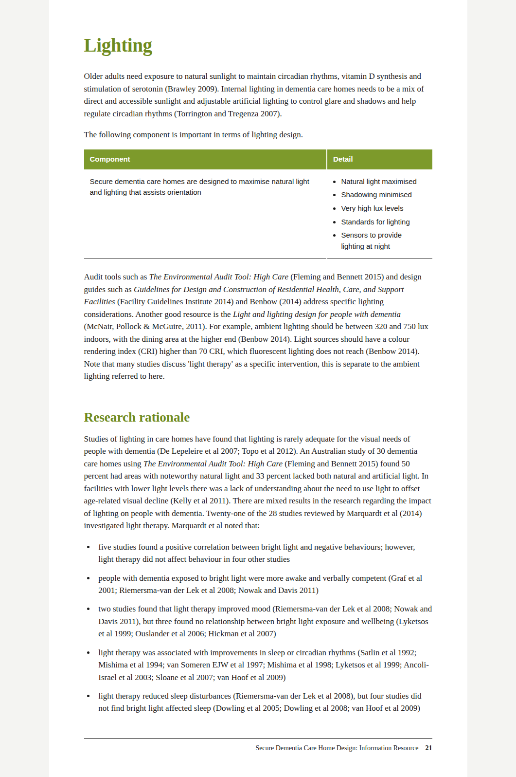Lighting
Older adults need exposure to natural sunlight to maintain circadian rhythms, vitamin D synthesis and stimulation of serotonin (Brawley 2009). Internal lighting in dementia care homes needs to be a mix of direct and accessible sunlight and adjustable artificial lighting to control glare and shadows and help regulate circadian rhythms (Torrington and Tregenza 2007).
The following component is important in terms of lighting design.
| Component | Detail |
| --- | --- |
| Secure dementia care homes are designed to maximise natural light and lighting that assists orientation | Natural light maximised Shadowing minimised Very high lux levels Standards for lighting Sensors to provide lighting at night |
Audit tools such as The Environmental Audit Tool: High Care (Fleming and Bennett 2015) and design guides such as Guidelines for Design and Construction of Residential Health, Care, and Support Facilities (Facility Guidelines Institute 2014) and Benbow (2014) address specific lighting considerations. Another good resource is the Light and lighting design for people with dementia (McNair, Pollock & McGuire, 2011). For example, ambient lighting should be between 320 and 750 lux indoors, with the dining area at the higher end (Benbow 2014). Light sources should have a colour rendering index (CRI) higher than 70 CRI, which fluorescent lighting does not reach (Benbow 2014). Note that many studies discuss 'light therapy' as a specific intervention, this is separate to the ambient lighting referred to here.
Research rationale
Studies of lighting in care homes have found that lighting is rarely adequate for the visual needs of people with dementia (De Lepeleire et al 2007; Topo et al 2012). An Australian study of 30 dementia care homes using The Environmental Audit Tool: High Care (Fleming and Bennett 2015) found 50 percent had areas with noteworthy natural light and 33 percent lacked both natural and artificial light. In facilities with lower light levels there was a lack of understanding about the need to use light to offset age-related visual decline (Kelly et al 2011). There are mixed results in the research regarding the impact of lighting on people with dementia. Twenty-one of the 28 studies reviewed by Marquardt et al (2014) investigated light therapy. Marquardt et al noted that:
five studies found a positive correlation between bright light and negative behaviours; however, light therapy did not affect behaviour in four other studies
people with dementia exposed to bright light were more awake and verbally competent (Graf et al 2001; Riemersma-van der Lek et al 2008; Nowak and Davis 2011)
two studies found that light therapy improved mood (Riemersma-van der Lek et al 2008; Nowak and Davis 2011), but three found no relationship between bright light exposure and wellbeing (Lyketsos et al 1999; Ouslander et al 2006; Hickman et al 2007)
light therapy was associated with improvements in sleep or circadian rhythms (Satlin et al 1992; Mishima et al 1994; van Someren EJW et al 1997; Mishima et al 1998; Lyketsos et al 1999; Ancoli-Israel et al 2003; Sloane et al 2007; van Hoof et al 2009)
light therapy reduced sleep disturbances (Riemersma-van der Lek et al 2008), but four studies did not find bright light affected sleep (Dowling et al 2005; Dowling et al 2008; van Hoof et al 2009)
Secure Dementia Care Home Design: Information Resource21